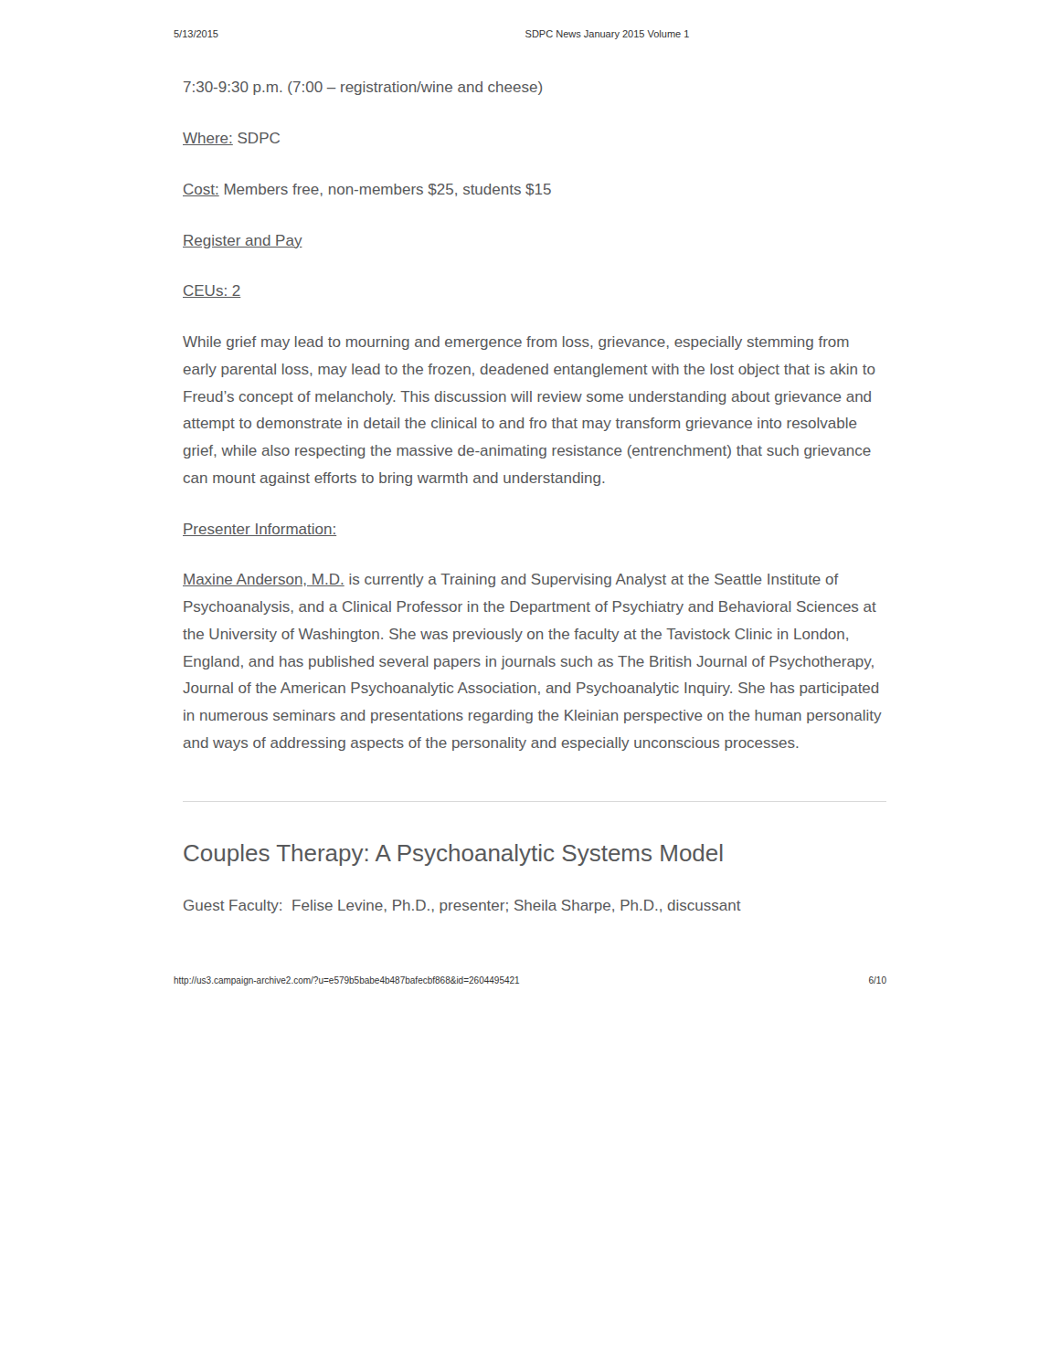5/13/2015 SDPC News January 2015 Volume 1
7:30-9:30 p.m. (7:00 – registration/wine and cheese)
Where: SDPC
Cost: Members free, non-members $25, students $15
Register and Pay
CEUs: 2
While grief may lead to mourning and emergence from loss, grievance, especially stemming from early parental loss, may lead to the frozen, deadened entanglement with the lost object that is akin to Freud’s concept of melancholy. This discussion will review some understanding about grievance and attempt to demonstrate in detail the clinical to and fro that may transform grievance into resolvable grief, while also respecting the massive de-animating resistance (entrenchment) that such grievance can mount against efforts to bring warmth and understanding.
Presenter Information:
Maxine Anderson, M.D. is currently a Training and Supervising Analyst at the Seattle Institute of Psychoanalysis, and a Clinical Professor in the Department of Psychiatry and Behavioral Sciences at the University of Washington. She was previously on the faculty at the Tavistock Clinic in London, England, and has published several papers in journals such as The British Journal of Psychotherapy, Journal of the American Psychoanalytic Association, and Psychoanalytic Inquiry. She has participated in numerous seminars and presentations regarding the Kleinian perspective on the human personality and ways of addressing aspects of the personality and especially unconscious processes.
Couples Therapy: A Psychoanalytic Systems Model
Guest Faculty: Felise Levine, Ph.D., presenter; Sheila Sharpe, Ph.D., discussant
http://us3.campaign-archive2.com/?u=e579b5babe4b487bafecbf868&id=2604495421 6/10